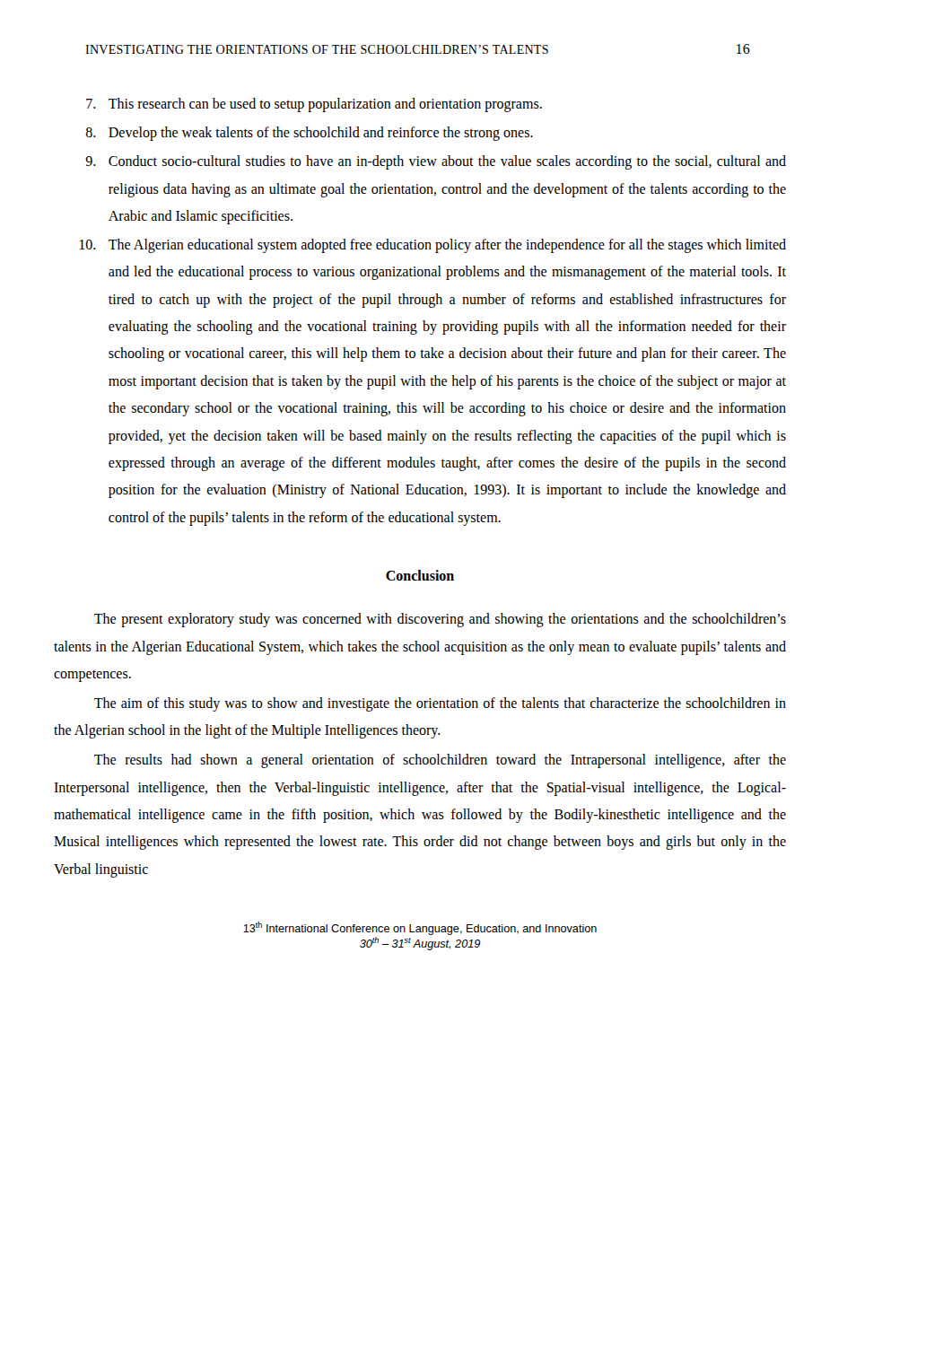Investigating the Orientations of the Schoolchildren’s Talents 16
This research can be used to setup popularization and orientation programs.
Develop the weak talents of the schoolchild and reinforce the strong ones.
Conduct socio-cultural studies to have an in-depth view about the value scales according to the social, cultural and religious data having as an ultimate goal the orientation, control and the development of the talents according to the Arabic and Islamic specificities.
The Algerian educational system adopted free education policy after the independence for all the stages which limited and led the educational process to various organizational problems and the mismanagement of the material tools. It tired to catch up with the project of the pupil through a number of reforms and established infrastructures for evaluating the schooling and the vocational training by providing pupils with all the information needed for their schooling or vocational career, this will help them to take a decision about their future and plan for their career. The most important decision that is taken by the pupil with the help of his parents is the choice of the subject or major at the secondary school or the vocational training, this will be according to his choice or desire and the information provided, yet the decision taken will be based mainly on the results reflecting the capacities of the pupil which is expressed through an average of the different modules taught, after comes the desire of the pupils in the second position for the evaluation (Ministry of National Education, 1993). It is important to include the knowledge and control of the pupils’ talents in the reform of the educational system.
Conclusion
The present exploratory study was concerned with discovering and showing the orientations and the schoolchildren’s talents in the Algerian Educational System, which takes the school acquisition as the only mean to evaluate pupils’ talents and competences.
The aim of this study was to show and investigate the orientation of the talents that characterize the schoolchildren in the Algerian school in the light of the Multiple Intelligences theory.
The results had shown a general orientation of schoolchildren toward the Intrapersonal intelligence, after the Interpersonal intelligence, then the Verbal-linguistic intelligence, after that the Spatial-visual intelligence, the Logical-mathematical intelligence came in the fifth position, which was followed by the Bodily-kinesthetic intelligence and the Musical intelligences which represented the lowest rate. This order did not change between boys and girls but only in the Verbal linguistic
13th International Conference on Language, Education, and Innovation
30th – 31st August, 2019